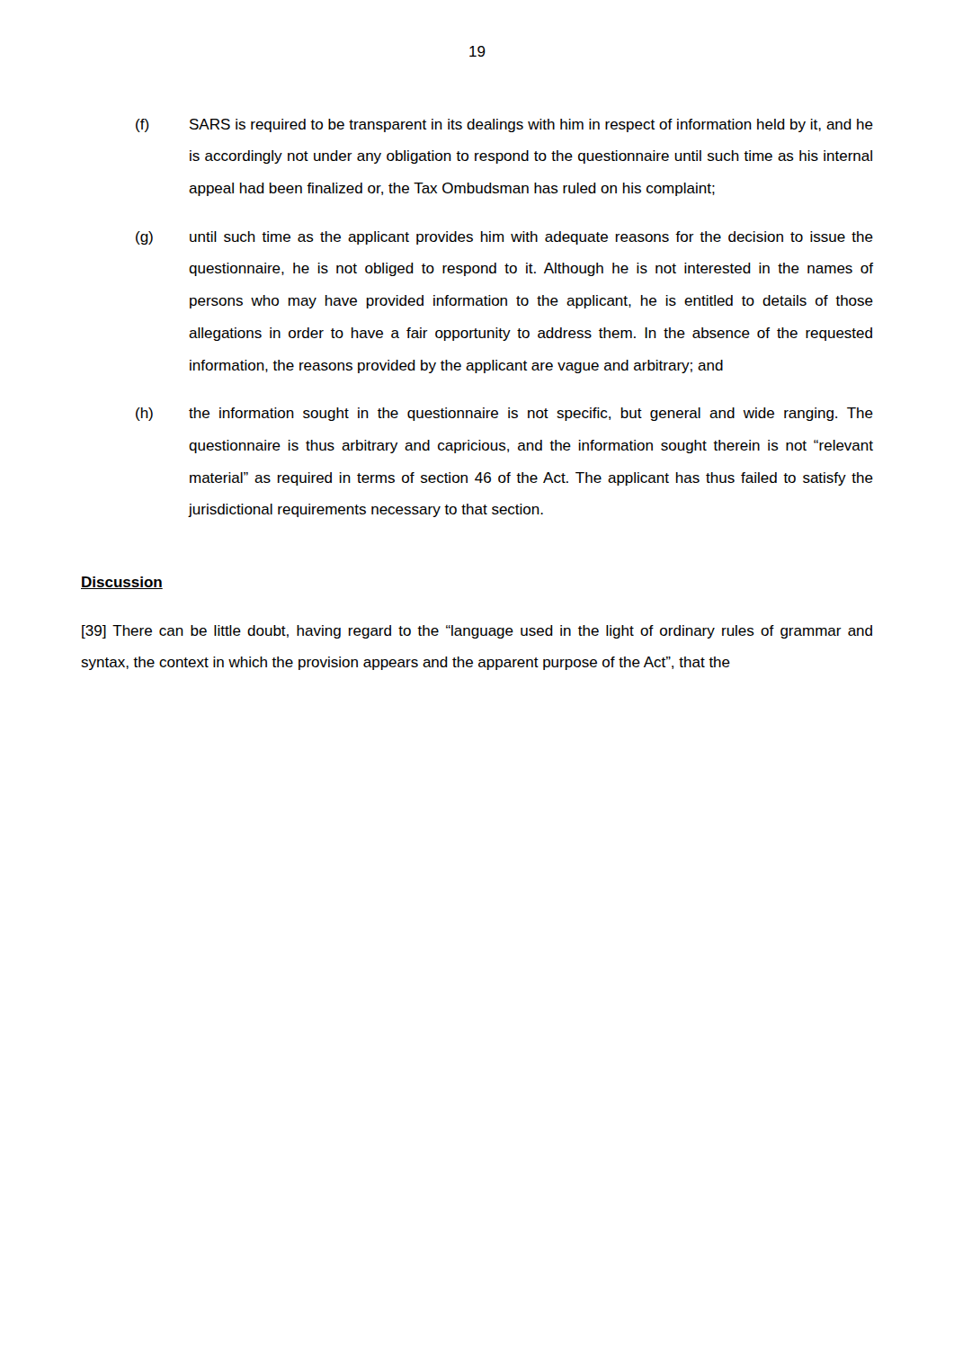19
(f) SARS is required to be transparent in its dealings with him in respect of information held by it, and he is accordingly not under any obligation to respond to the questionnaire until such time as his internal appeal had been finalized or, the Tax Ombudsman has ruled on his complaint;
(g) until such time as the applicant provides him with adequate reasons for the decision to issue the questionnaire, he is not obliged to respond to it. Although he is not interested in the names of persons who may have provided information to the applicant, he is entitled to details of those allegations in order to have a fair opportunity to address them. In the absence of the requested information, the reasons provided by the applicant are vague and arbitrary; and
(h) the information sought in the questionnaire is not specific, but general and wide ranging. The questionnaire is thus arbitrary and capricious, and the information sought therein is not “relevant material” as required in terms of section 46 of the Act. The applicant has thus failed to satisfy the jurisdictional requirements necessary to that section.
Discussion
[39] There can be little doubt, having regard to the “language used in the light of ordinary rules of grammar and syntax, the context in which the provision appears and the apparent purpose of the Act”, that the